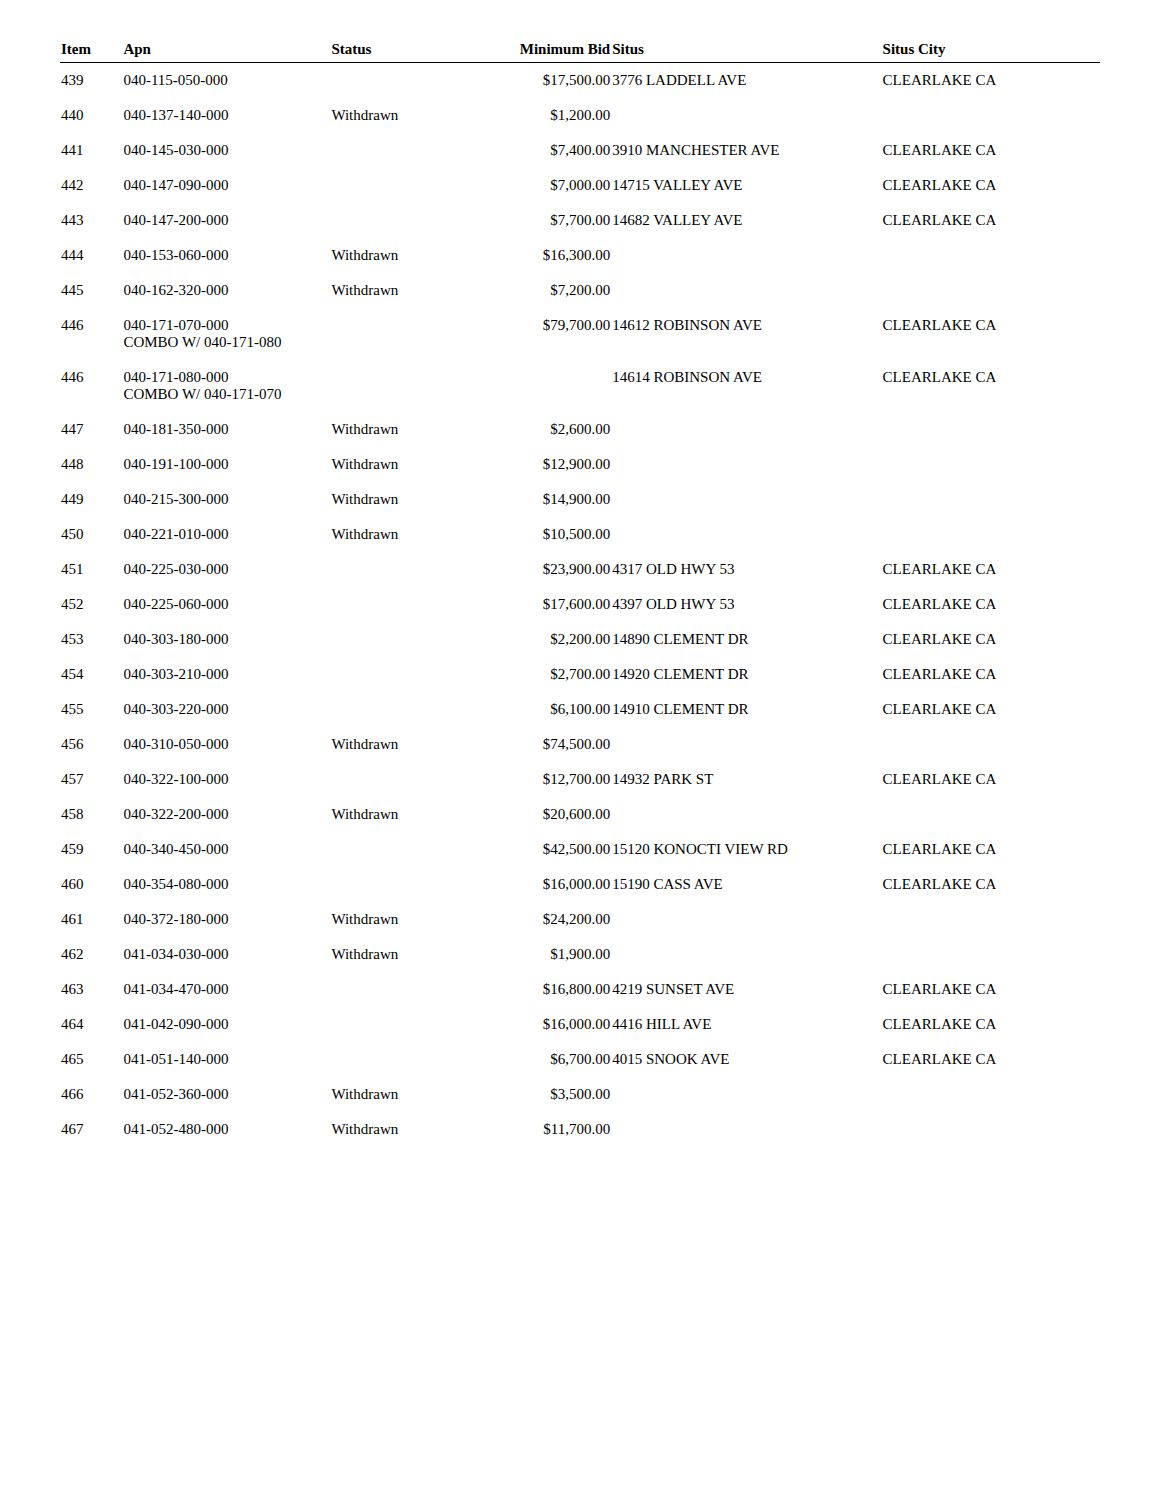| Item | Apn | Status | Minimum Bid | Situs | Situs City |
| --- | --- | --- | --- | --- | --- |
| 439 | 040-115-050-000 | | $17,500.00 | 3776 LADDELL AVE | CLEARLAKE CA |
| 440 | 040-137-140-000 | Withdrawn | $1,200.00 | | |
| 441 | 040-145-030-000 | | $7,400.00 | 3910 MANCHESTER AVE | CLEARLAKE CA |
| 442 | 040-147-090-000 | | $7,000.00 | 14715 VALLEY AVE | CLEARLAKE CA |
| 443 | 040-147-200-000 | | $7,700.00 | 14682 VALLEY AVE | CLEARLAKE CA |
| 444 | 040-153-060-000 | Withdrawn | $16,300.00 | | |
| 445 | 040-162-320-000 | Withdrawn | $7,200.00 | | |
| 446 | 040-171-070-000 COMBO W/ 040-171-080 | | $79,700.00 | 14612 ROBINSON AVE | CLEARLAKE CA |
| 446 | 040-171-080-000 COMBO W/ 040-171-070 | | | 14614 ROBINSON AVE | CLEARLAKE CA |
| 447 | 040-181-350-000 | Withdrawn | $2,600.00 | | |
| 448 | 040-191-100-000 | Withdrawn | $12,900.00 | | |
| 449 | 040-215-300-000 | Withdrawn | $14,900.00 | | |
| 450 | 040-221-010-000 | Withdrawn | $10,500.00 | | |
| 451 | 040-225-030-000 | | $23,900.00 | 4317 OLD HWY 53 | CLEARLAKE CA |
| 452 | 040-225-060-000 | | $17,600.00 | 4397 OLD HWY 53 | CLEARLAKE CA |
| 453 | 040-303-180-000 | | $2,200.00 | 14890 CLEMENT DR | CLEARLAKE CA |
| 454 | 040-303-210-000 | | $2,700.00 | 14920 CLEMENT DR | CLEARLAKE CA |
| 455 | 040-303-220-000 | | $6,100.00 | 14910 CLEMENT DR | CLEARLAKE CA |
| 456 | 040-310-050-000 | Withdrawn | $74,500.00 | | |
| 457 | 040-322-100-000 | | $12,700.00 | 14932 PARK ST | CLEARLAKE CA |
| 458 | 040-322-200-000 | Withdrawn | $20,600.00 | | |
| 459 | 040-340-450-000 | | $42,500.00 | 15120 KONOCTI VIEW RD | CLEARLAKE CA |
| 460 | 040-354-080-000 | | $16,000.00 | 15190 CASS AVE | CLEARLAKE CA |
| 461 | 040-372-180-000 | Withdrawn | $24,200.00 | | |
| 462 | 041-034-030-000 | Withdrawn | $1,900.00 | | |
| 463 | 041-034-470-000 | | $16,800.00 | 4219 SUNSET AVE | CLEARLAKE CA |
| 464 | 041-042-090-000 | | $16,000.00 | 4416 HILL AVE | CLEARLAKE CA |
| 465 | 041-051-140-000 | | $6,700.00 | 4015 SNOOK AVE | CLEARLAKE CA |
| 466 | 041-052-360-000 | Withdrawn | $3,500.00 | | |
| 467 | 041-052-480-000 | Withdrawn | $11,700.00 | | |